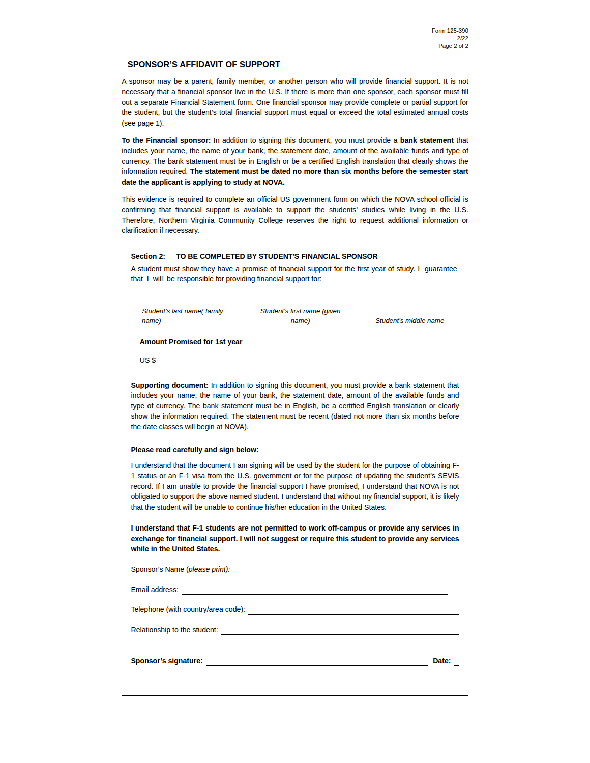Form 125-390
2/22
Page 2 of 2
SPONSOR’S AFFIDAVIT OF SUPPORT
A sponsor may be a parent, family member, or another person who will provide financial support. It is not necessary that a financial sponsor live in the U.S. If there is more than one sponsor, each sponsor must fill out a separate Financial Statement form. One financial sponsor may provide complete or partial support for the student, but the student’s total financial support must equal or exceed the total estimated annual costs (see page 1).
To the Financial sponsor: In addition to signing this document, you must provide a bank statement that includes your name, the name of your bank, the statement date, amount of the available funds and type of currency. The bank statement must be in English or be a certified English translation that clearly shows the information required. The statement must be dated no more than six months before the semester start date the applicant is applying to study at NOVA.
This evidence is required to complete an official US government form on which the NOVA school official is confirming that financial support is available to support the students' studies while living in the U.S. Therefore, Northern Virginia Community College reserves the right to request additional information or clarification if necessary.
Section 2: TO BE COMPLETED BY STUDENT'S FINANCIAL SPONSOR
A student must show they have a promise of financial support for the first year of study. I guarantee that I will be responsible for providing financial support for:
| | Student’s last name( family name) | | Student's first name (given name) | | Student's middle name |
Amount Promised for 1st year
US $
Supporting document: In addition to signing this document, you must provide a bank statement that includes your name, the name of your bank, the statement date, amount of the available funds and type of currency. The bank statement must be in English, be a certified English translation or clearly show the information required. The statement must be recent (dated not more than six months before the date classes will begin at NOVA).
Please read carefully and sign below:
I understand that the document I am signing will be used by the student for the purpose of obtaining F-1 status or an F-1 visa from the U.S. government or for the purpose of updating the student’s SEVIS record. If I am unable to provide the financial support I have promised, I understand that NOVA is not obligated to support the above named student. I understand that without my financial support, it is likely that the student will be unable to continue his/her education in the United States.
I understand that F-1 students are not permitted to work off-campus or provide any services in exchange for financial support. I will not suggest or require this student to provide any services while in the United States.
Sponsor’s Name (please print):
Email address:
Telephone (with country/area code):
Relationship to the student:
Sponsor’s signature: Date: